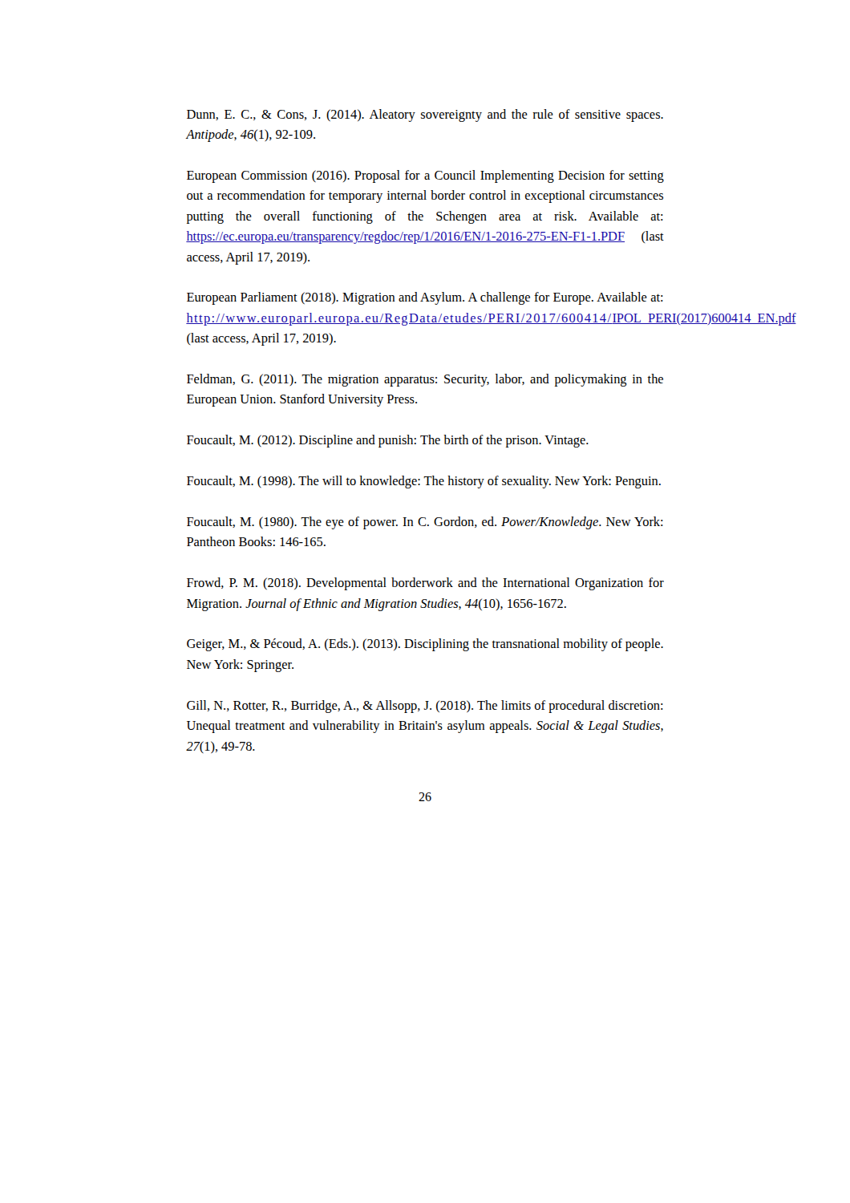Dunn, E. C., & Cons, J. (2014). Aleatory sovereignty and the rule of sensitive spaces. Antipode, 46(1), 92-109.
European Commission (2016). Proposal for a Council Implementing Decision for setting out a recommendation for temporary internal border control in exceptional circumstances putting the overall functioning of the Schengen area at risk. Available at: https://ec.europa.eu/transparency/regdoc/rep/1/2016/EN/1-2016-275-EN-F1-1.PDF (last access, April 17, 2019).
European Parliament (2018). Migration and Asylum. A challenge for Europe. Available at: http://www.europarl.europa.eu/RegData/etudes/PERI/2017/600414/IPOL_PERI(2017)600414_EN.pdf (last access, April 17, 2019).
Feldman, G. (2011). The migration apparatus: Security, labor, and policymaking in the European Union. Stanford University Press.
Foucault, M. (2012). Discipline and punish: The birth of the prison. Vintage.
Foucault, M. (1998). The will to knowledge: The history of sexuality. New York: Penguin.
Foucault, M. (1980). The eye of power. In C. Gordon, ed. Power/Knowledge. New York: Pantheon Books: 146-165.
Frowd, P. M. (2018). Developmental borderwork and the International Organization for Migration. Journal of Ethnic and Migration Studies, 44(10), 1656-1672.
Geiger, M., & Pécoud, A. (Eds.). (2013). Disciplining the transnational mobility of people. New York: Springer.
Gill, N., Rotter, R., Burridge, A., & Allsopp, J. (2018). The limits of procedural discretion: Unequal treatment and vulnerability in Britain's asylum appeals. Social & Legal Studies, 27(1), 49-78.
26